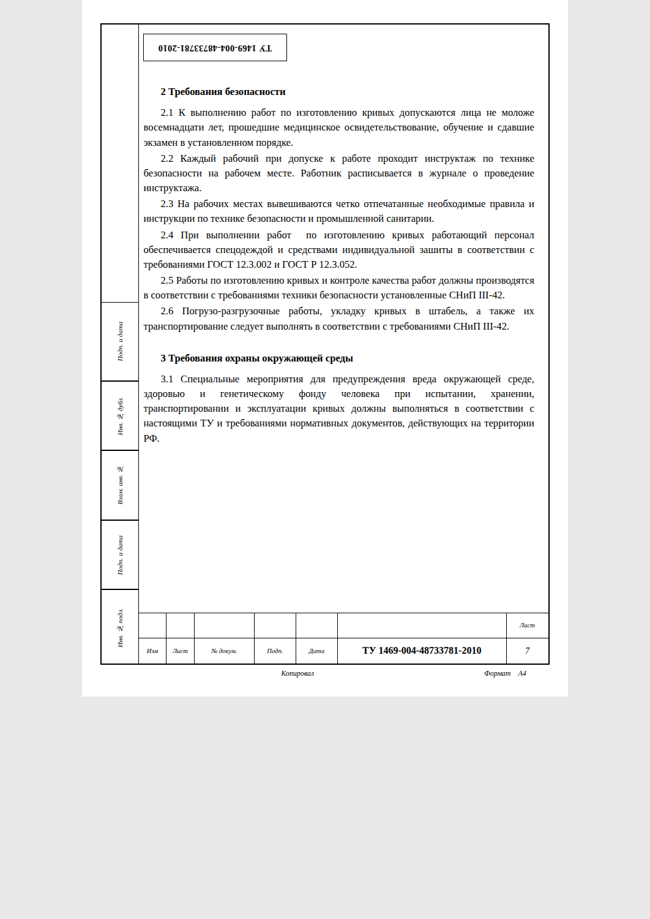Подп. и дата
Инв. № дубл.
Взам. инв. №
Подп. и дата
Инв. № подл.
ТУ 1469-004-48733781-2010
2 Требования безопасности
2.1 К выполнению работ по изготовлению кривых допускаются лица не моложе восемнадцати лет, прошедшие медицинское освидетельствование, обучение и сдавшие экзамен в установленном порядке.
2.2 Каждый рабочий при допуске к работе проходит инструктаж по технике безопасности на рабочем месте. Работник расписывается в журнале о проведение инструктажа.
2.3 На рабочих местах вывешиваются четко отпечатанные необходимые правила и инструкции по технике безопасности и промышленной санитарии.
2.4 При выполнении работ по изготовлению кривых работающий персонал обеспечивается спецодеждой и средствами индивидуальной зашиты в соответствии с требованиями ГОСТ 12.3.002 и ГОСТ Р 12.3.052.
2.5 Работы по изготовлению кривых и контроле качества работ должны производятся в соответствии с требованиями техники безопасности установленные СНиП III-42.
2.6 Погрузо-разгрузочные работы, укладку кривых в штабель, а также их транспортирование следует выполнять в соответствии с требованиями СНиП III-42.
3 Требования охраны окружающей среды
3.1 Специальные мероприятия для предупреждения вреда окружающей среде, здоровью и генетическому фонду человека при испытании, хранении, транспортировании и эксплуатации кривых должны выполняться в соответствии с настоящими ТУ и требованиями нормативных документов, действующих на территории РФ.
Лист
Изм
Лист
№ докум.
Подп.
Дата
ТУ 1469-004-48733781-2010
7
Копировал Формат А4